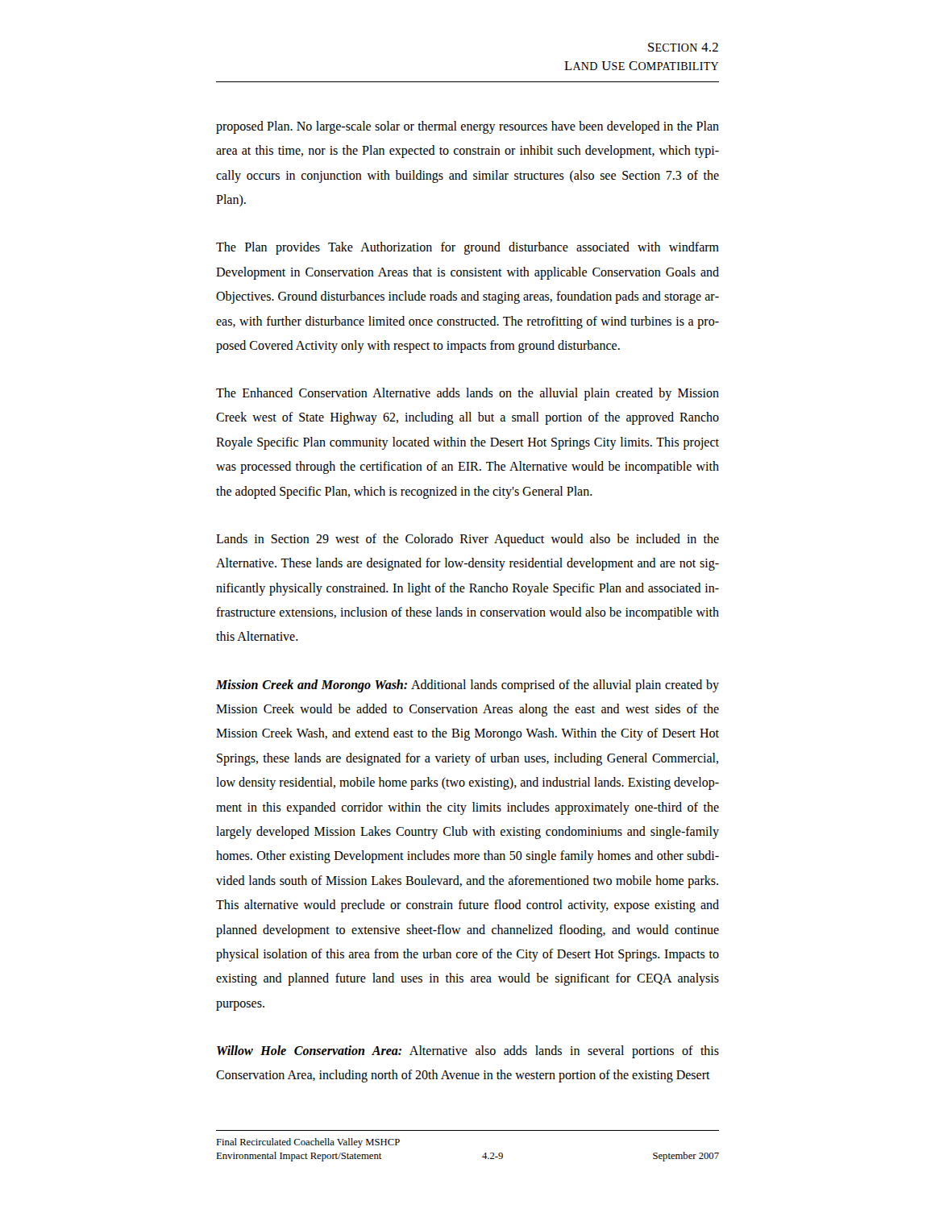SECTION 4.2
LAND USE COMPATIBILITY
proposed Plan. No large-scale solar or thermal energy resources have been developed in the Plan area at this time, nor is the Plan expected to constrain or inhibit such development, which typically occurs in conjunction with buildings and similar structures (also see Section 7.3 of the Plan).
The Plan provides Take Authorization for ground disturbance associated with windfarm Development in Conservation Areas that is consistent with applicable Conservation Goals and Objectives. Ground disturbances include roads and staging areas, foundation pads and storage areas, with further disturbance limited once constructed. The retrofitting of wind turbines is a proposed Covered Activity only with respect to impacts from ground disturbance.
The Enhanced Conservation Alternative adds lands on the alluvial plain created by Mission Creek west of State Highway 62, including all but a small portion of the approved Rancho Royale Specific Plan community located within the Desert Hot Springs City limits. This project was processed through the certification of an EIR. The Alternative would be incompatible with the adopted Specific Plan, which is recognized in the city's General Plan.
Lands in Section 29 west of the Colorado River Aqueduct would also be included in the Alternative. These lands are designated for low-density residential development and are not significantly physically constrained. In light of the Rancho Royale Specific Plan and associated infrastructure extensions, inclusion of these lands in conservation would also be incompatible with this Alternative.
Mission Creek and Morongo Wash: Additional lands comprised of the alluvial plain created by Mission Creek would be added to Conservation Areas along the east and west sides of the Mission Creek Wash, and extend east to the Big Morongo Wash. Within the City of Desert Hot Springs, these lands are designated for a variety of urban uses, including General Commercial, low density residential, mobile home parks (two existing), and industrial lands. Existing development in this expanded corridor within the city limits includes approximately one-third of the largely developed Mission Lakes Country Club with existing condominiums and single-family homes. Other existing Development includes more than 50 single family homes and other subdivided lands south of Mission Lakes Boulevard, and the aforementioned two mobile home parks. This alternative would preclude or constrain future flood control activity, expose existing and planned development to extensive sheet-flow and channelized flooding, and would continue physical isolation of this area from the urban core of the City of Desert Hot Springs. Impacts to existing and planned future land uses in this area would be significant for CEQA analysis purposes.
Willow Hole Conservation Area: Alternative also adds lands in several portions of this Conservation Area, including north of 20th Avenue in the western portion of the existing Desert
| Final Recirculated Coachella Valley MSHCP | | |
| Environmental Impact Report/Statement | 4.2-9 | September 2007 |